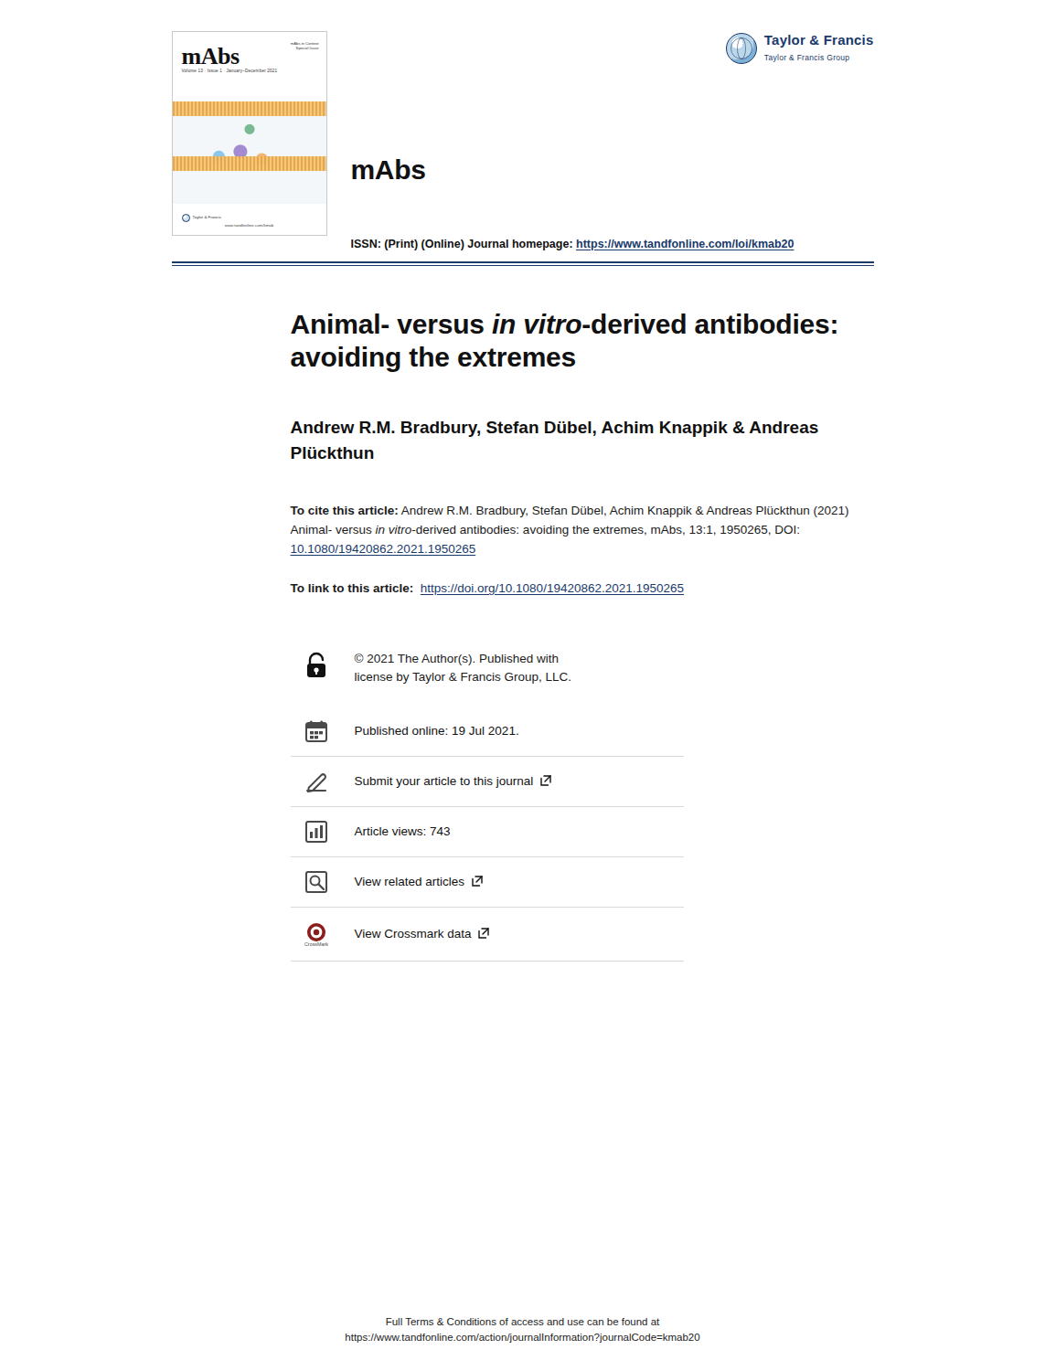mAbs
mAbs in Context
Special Issue
Volume 13 · Issue 1 · January–December 2021
Taylor & Francis
www.tandfonline.com/kmab
mAbs
Taylor & Francis
Taylor & Francis Group
ISSN: (Print) (Online) Journal homepage: https://www.tandfonline.com/loi/kmab20
Animal- versus in vitro-derived antibodies:
avoiding the extremes
Andrew R.M. Bradbury, Stefan Dübel, Achim Knappik & Andreas Plückthun
To cite this article: Andrew R.M. Bradbury, Stefan Dübel, Achim Knappik & Andreas Plückthun (2021) Animal- versus in vitro-derived antibodies: avoiding the extremes, mAbs, 13:1, 1950265, DOI: 10.1080/19420862.2021.1950265
To link to this article: https://doi.org/10.1080/19420862.2021.1950265
© 2021 The Author(s). Published with
license by Taylor & Francis Group, LLC.
Published online: 19 Jul 2021.
Submit your article to this journal
Article views: 743
View related articles
CrossMark View Crossmark data
Full Terms & Conditions of access and use can be found at
https://www.tandfonline.com/action/journalInformation?journalCode=kmab20